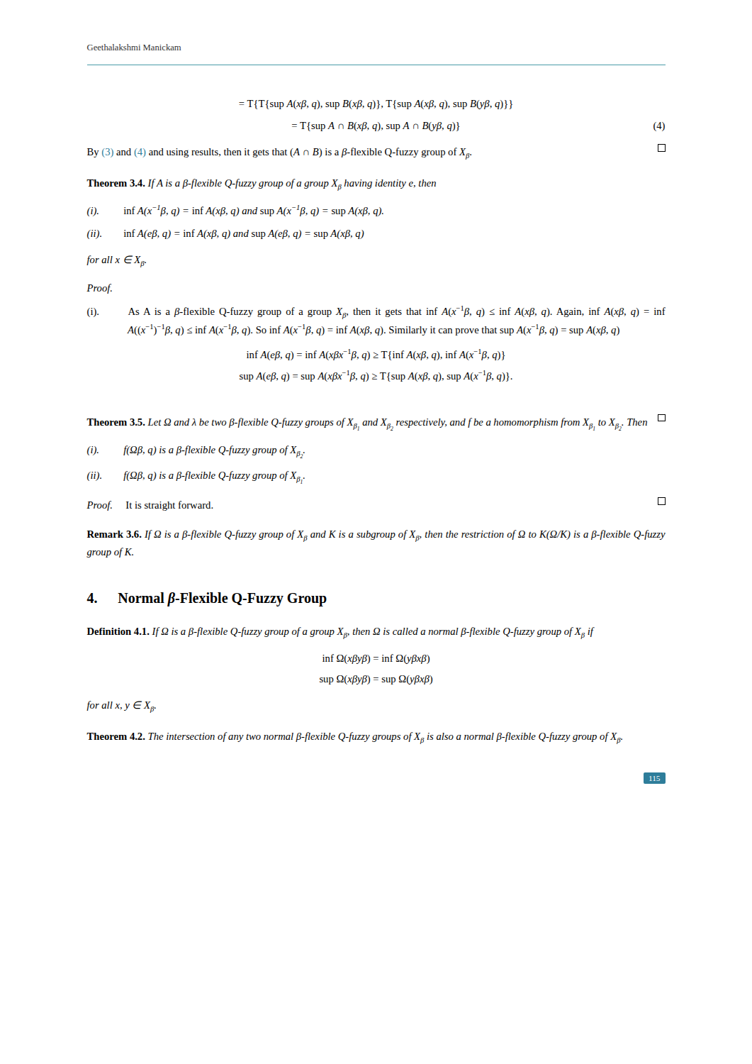Geethalakshmi Manickam
= T{T{sup A(xβ, q), sup B(xβ, q)}, T{sup A(xβ, q), sup B(yβ, q)}}
= T{sup A ∩ B(xβ, q), sup A ∩ B(yβ, q)} (4)
By (3) and (4) and using results, then it gets that (A ∩ B) is a β-flexible Q-fuzzy group of Xβ.
Theorem 3.4. If A is a β-flexible Q-fuzzy group of a group Xβ having identity e, then
(i). inf A(x−1β, q) = inf A(xβ, q) and sup A(x−1β, q) = sup A(xβ, q).
(ii). inf A(eβ, q) = inf A(xβ, q) and sup A(eβ, q) = sup A(xβ, q)
for all x ∈ Xβ.
Proof.
(i). As A is a β-flexible Q-fuzzy group of a group Xβ, then it gets that inf A(x−1β, q) ≤ inf A(xβ, q). Again, inf A(xβ, q) = inf A((x−1)−1β, q) ≤ inf A(x−1β, q). So inf A(x−1β, q) = inf A(xβ, q). Similarly it can prove that sup A(x−1β, q) = sup A(xβ, q)
inf A(eβ, q) = inf A(xβx−1β, q) ≥ T{inf A(xβ, q), inf A(x−1β, q)}
sup A(eβ, q) = sup A(xβx−1β, q) ≥ T{sup A(xβ, q), sup A(x−1β, q)}.
Theorem 3.5. Let Ω and λ be two β-flexible Q-fuzzy groups of Xβ1 and Xβ2 respectively, and f be a homomorphism from Xβ1 to Xβ2. Then
(i). f(Ωβ, q) is a β-flexible Q-fuzzy group of Xβ2.
(ii). f(Ωβ, q) is a β-flexible Q-fuzzy group of Xβ1.
Proof. It is straight forward.
Remark 3.6. If Ω is a β-flexible Q-fuzzy group of Xβ and K is a subgroup of Xβ, then the restriction of Ω to K(Ω/K) is a β-flexible Q-fuzzy group of K.
4. Normal β-Flexible Q-Fuzzy Group
Definition 4.1. If Ω is a β-flexible Q-fuzzy group of a group Xβ, then Ω is called a normal β-flexible Q-fuzzy group of Xβ if
inf Ω(xβyβ) = inf Ω(yβxβ)
sup Ω(xβyβ) = sup Ω(yβxβ)
for all x, y ∈ Xβ.
Theorem 4.2. The intersection of any two normal β-flexible Q-fuzzy groups of Xβ is also a normal β-flexible Q-fuzzy group of Xβ.
115